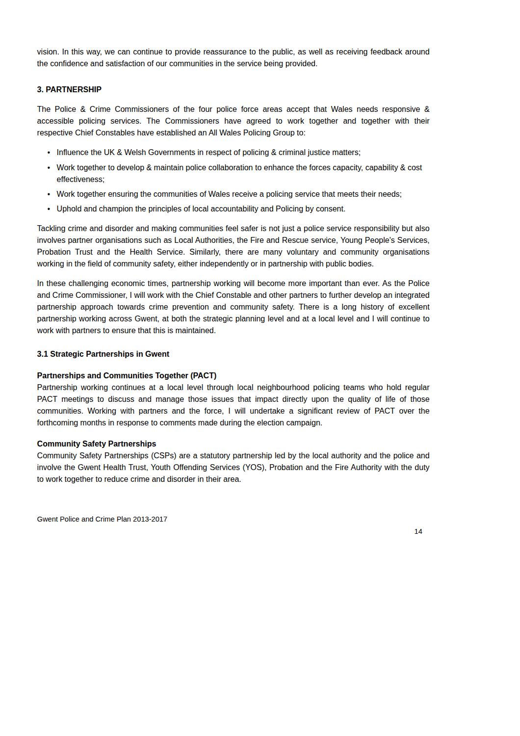vision. In this way, we can continue to provide reassurance to the public, as well as receiving feedback around the confidence and satisfaction of our communities in the service being provided.
3. PARTNERSHIP
The Police & Crime Commissioners of the four police force areas accept that Wales needs responsive & accessible policing services. The Commissioners have agreed to work together and together with their respective Chief Constables have established an All Wales Policing Group to:
Influence the UK & Welsh Governments in respect of policing & criminal justice matters;
Work together to develop & maintain police collaboration to enhance the forces capacity, capability & cost effectiveness;
Work together ensuring the communities of Wales receive a policing service that meets their needs;
Uphold and champion the principles of local accountability and Policing by consent.
Tackling crime and disorder and making communities feel safer is not just a police service responsibility but also involves partner organisations such as Local Authorities, the Fire and Rescue service, Young People's Services, Probation Trust and the Health Service. Similarly, there are many voluntary and community organisations working in the field of community safety, either independently or in partnership with public bodies.
In these challenging economic times, partnership working will become more important than ever. As the Police and Crime Commissioner, I will work with the Chief Constable and other partners to further develop an integrated partnership approach towards crime prevention and community safety. There is a long history of excellent partnership working across Gwent, at both the strategic planning level and at a local level and I will continue to work with partners to ensure that this is maintained.
3.1 Strategic Partnerships in Gwent
Partnerships and Communities Together (PACT)
Partnership working continues at a local level through local neighbourhood policing teams who hold regular PACT meetings to discuss and manage those issues that impact directly upon the quality of life of those communities. Working with partners and the force, I will undertake a significant review of PACT over the forthcoming months in response to comments made during the election campaign.
Community Safety Partnerships
Community Safety Partnerships (CSPs) are a statutory partnership led by the local authority and the police and involve the Gwent Health Trust, Youth Offending Services (YOS), Probation and the Fire Authority with the duty to work together to reduce crime and disorder in their area.
Gwent Police and Crime Plan 2013-2017
14